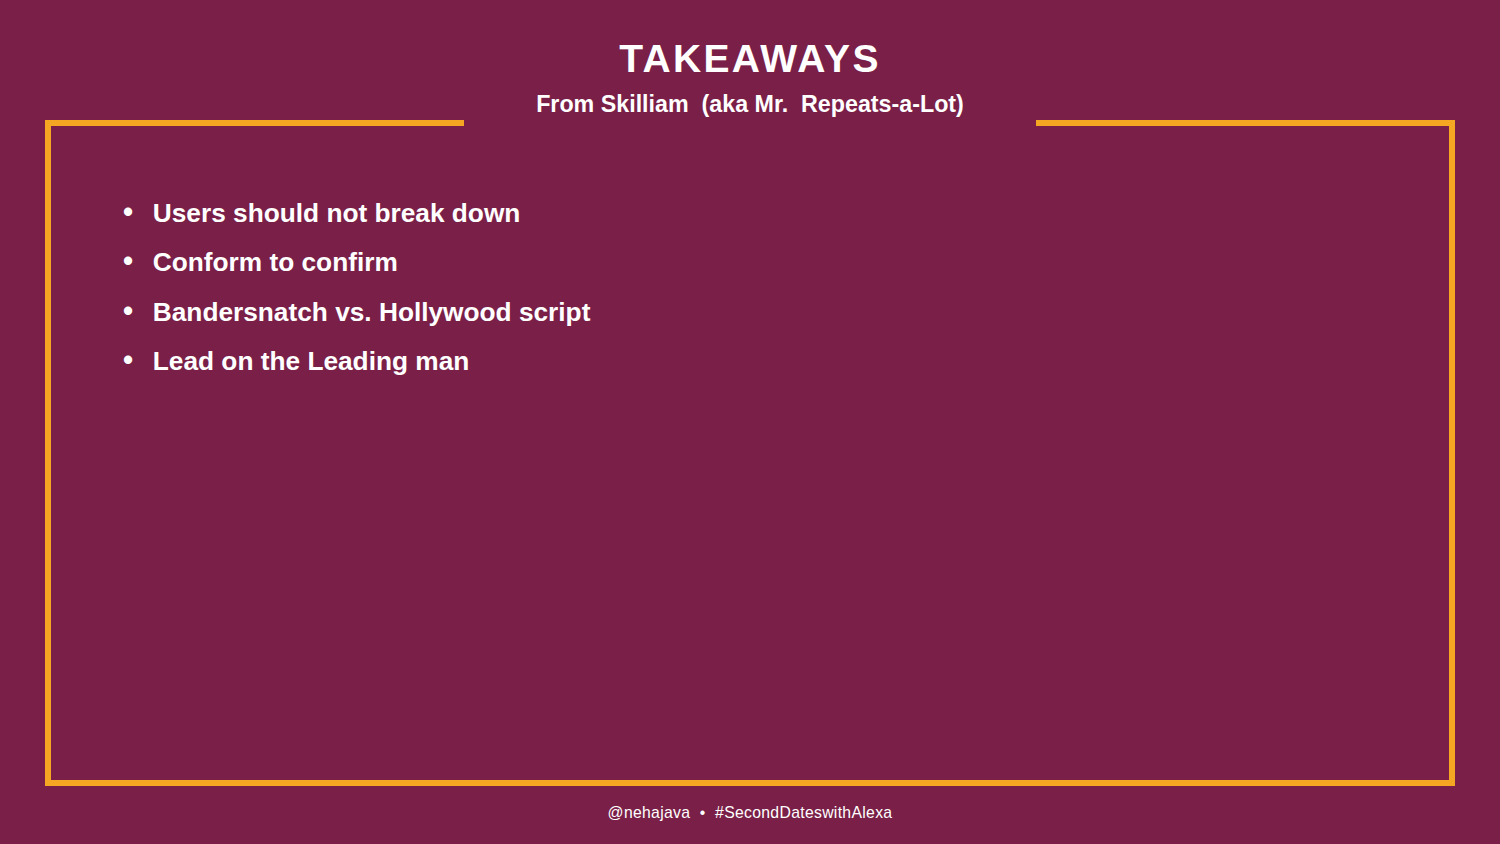Takeaways
From Skilliam (aka Mr. Repeats-a-Lot)
Users should not break down
Conform to confirm
Bandersnatch vs. Hollywood script
Lead on the Leading man
@nehajava•#SecondDateswithAlexa